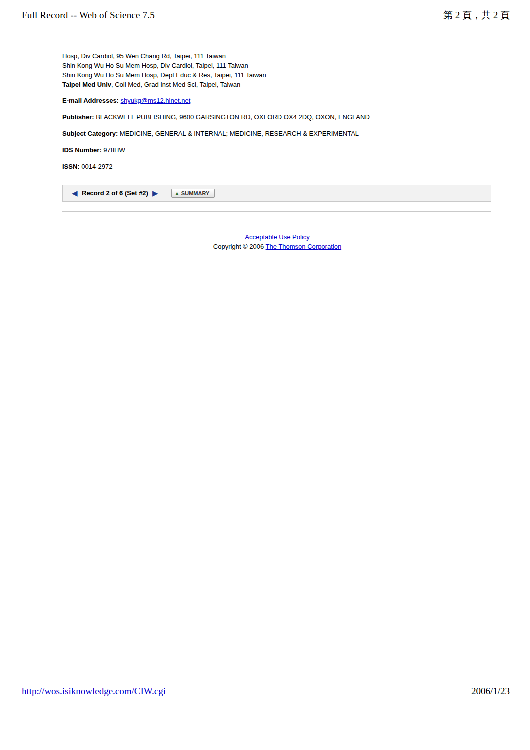Full Record -- Web of Science 7.5 第 2 頁，共 2 頁
Hosp, Div Cardiol, 95 Wen Chang Rd, Taipei, 111 Taiwan
Shin Kong Wu Ho Su Mem Hosp, Div Cardiol, Taipei, 111 Taiwan
Shin Kong Wu Ho Su Mem Hosp, Dept Educ & Res, Taipei, 111 Taiwan
Taipei Med Univ, Coll Med, Grad Inst Med Sci, Taipei, Taiwan
E-mail Addresses: shyukg@ms12.hinet.net
Publisher: BLACKWELL PUBLISHING, 9600 GARSINGTON RD, OXFORD OX4 2DQ, OXON, ENGLAND
Subject Category: MEDICINE, GENERAL & INTERNAL; MEDICINE, RESEARCH & EXPERIMENTAL
IDS Number: 978HW
ISSN: 0014-2972
◀ Record 2 of 6 (Set #2) ▶ ▲SUMMARY
Acceptable Use Policy
Copyright © 2006 The Thomson Corporation
http://wos.isiknowledge.com/CIW.cgi 2006/1/23